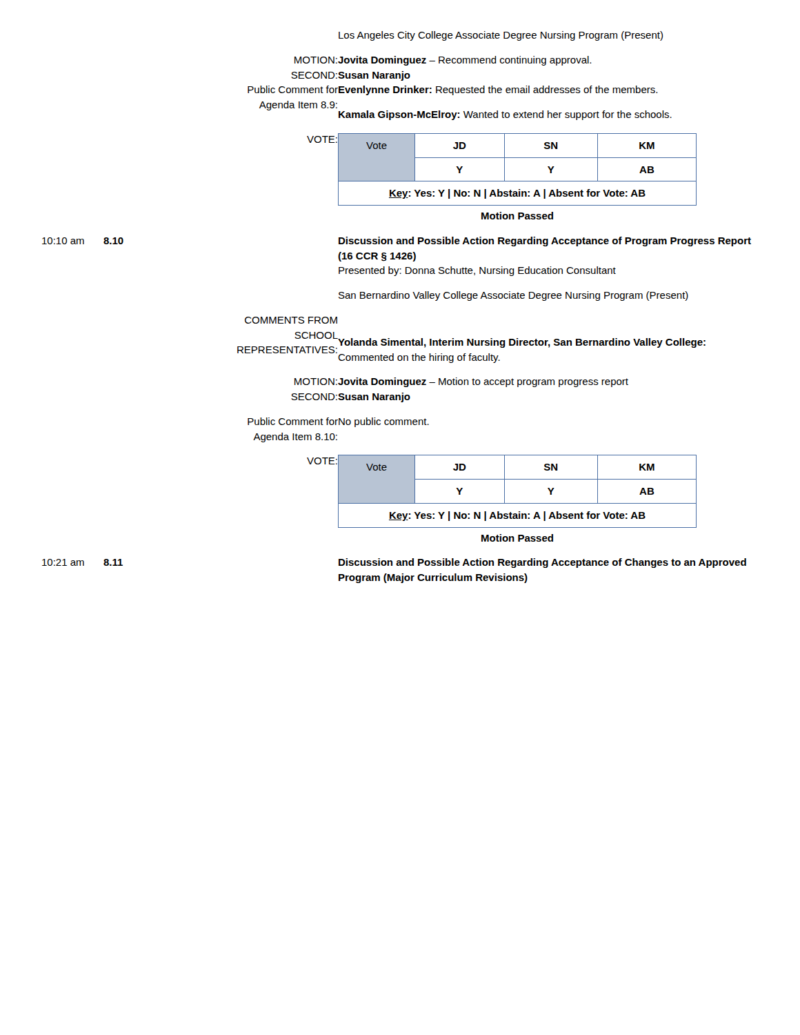| | | | Los Angeles City College Associate Degree Nursing Program (Present) |
| | | MOTION: SECOND: Public Comment for Agenda Item 8.9: | Jovita Dominguez – Recommend continuing approval. Susan Naranjo Evenlynne Drinker: Requested the email addresses of the members. Kamala Gipson-McElroy: Wanted to extend her support for the schools. |
| | | VOTE: | / Vote / JD / SN / KM / / Y / Y / AB / / Key : Yes: Y / No: N / Abstain: A / Absent for Vote: AB / Motion Passed |
| 10:10 am | 8.10 | | Discussion and Possible Action Regarding Acceptance of Program Progress Report (16 CCR § 1426) Presented by: Donna Schutte, Nursing Education Consultant San Bernardino Valley College Associate Degree Nursing Program (Present) |
| | | COMMENTS FROM SCHOOL REPRESENTATIVES: | Yolanda Simental, Interim Nursing Director, San Bernardino Valley College: Commented on the hiring of faculty. |
| | | MOTION: SECOND: | Jovita Dominguez – Motion to accept program progress report Susan Naranjo |
| | | Public Comment for Agenda Item 8.10: | No public comment. |
| | | VOTE: | / Vote / JD / SN / KM / / Y / Y / AB / / Key : Yes: Y / No: N / Abstain: A / Absent for Vote: AB / Motion Passed |
| 10:21 am | 8.11 | | Discussion and Possible Action Regarding Acceptance of Changes to an Approved Program (Major Curriculum Revisions) |